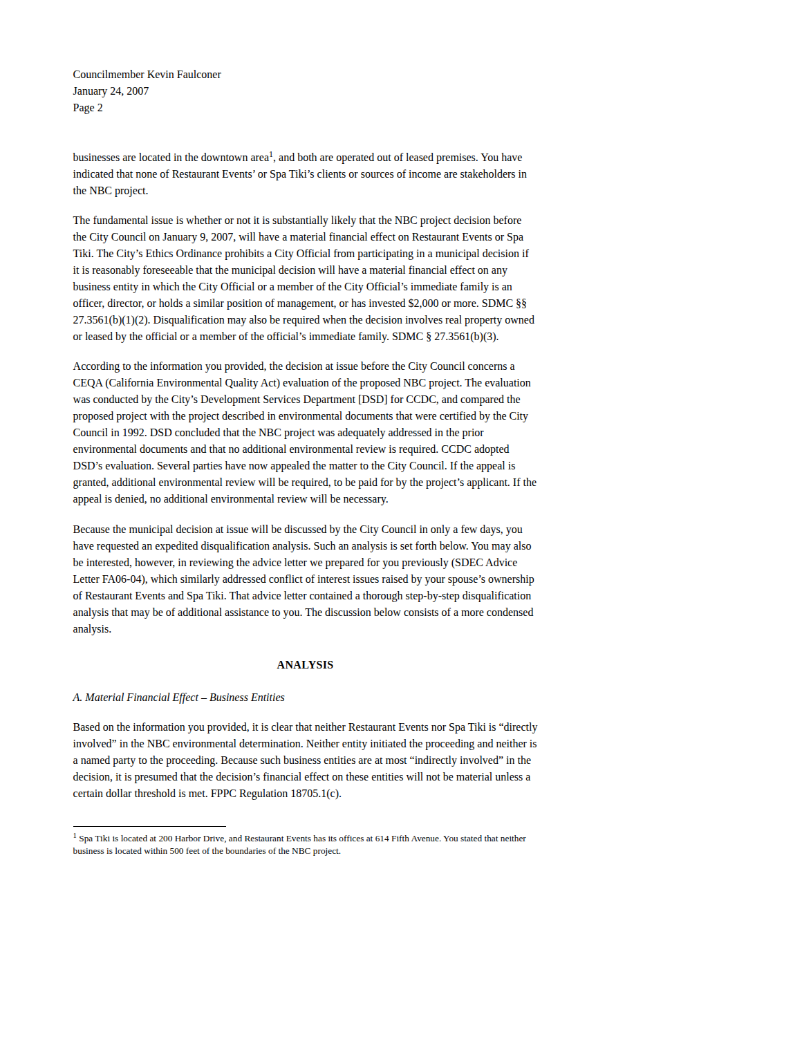Councilmember Kevin Faulconer
January 24, 2007
Page 2
businesses are located in the downtown area1, and both are operated out of leased premises. You have indicated that none of Restaurant Events’ or Spa Tiki’s clients or sources of income are stakeholders in the NBC project.
The fundamental issue is whether or not it is substantially likely that the NBC project decision before the City Council on January 9, 2007, will have a material financial effect on Restaurant Events or Spa Tiki. The City’s Ethics Ordinance prohibits a City Official from participating in a municipal decision if it is reasonably foreseeable that the municipal decision will have a material financial effect on any business entity in which the City Official or a member of the City Official’s immediate family is an officer, director, or holds a similar position of management, or has invested $2,000 or more. SDMC §§ 27.3561(b)(1)(2). Disqualification may also be required when the decision involves real property owned or leased by the official or a member of the official’s immediate family. SDMC § 27.3561(b)(3).
According to the information you provided, the decision at issue before the City Council concerns a CEQA (California Environmental Quality Act) evaluation of the proposed NBC project. The evaluation was conducted by the City’s Development Services Department [DSD] for CCDC, and compared the proposed project with the project described in environmental documents that were certified by the City Council in 1992. DSD concluded that the NBC project was adequately addressed in the prior environmental documents and that no additional environmental review is required. CCDC adopted DSD’s evaluation. Several parties have now appealed the matter to the City Council. If the appeal is granted, additional environmental review will be required, to be paid for by the project’s applicant. If the appeal is denied, no additional environmental review will be necessary.
Because the municipal decision at issue will be discussed by the City Council in only a few days, you have requested an expedited disqualification analysis. Such an analysis is set forth below. You may also be interested, however, in reviewing the advice letter we prepared for you previously (SDEC Advice Letter FA06-04), which similarly addressed conflict of interest issues raised by your spouse’s ownership of Restaurant Events and Spa Tiki. That advice letter contained a thorough step-by-step disqualification analysis that may be of additional assistance to you. The discussion below consists of a more condensed analysis.
ANALYSIS
A. Material Financial Effect – Business Entities
Based on the information you provided, it is clear that neither Restaurant Events nor Spa Tiki is “directly involved” in the NBC environmental determination. Neither entity initiated the proceeding and neither is a named party to the proceeding. Because such business entities are at most “indirectly involved” in the decision, it is presumed that the decision’s financial effect on these entities will not be material unless a certain dollar threshold is met. FPPC Regulation 18705.1(c).
1 Spa Tiki is located at 200 Harbor Drive, and Restaurant Events has its offices at 614 Fifth Avenue. You stated that neither business is located within 500 feet of the boundaries of the NBC project.